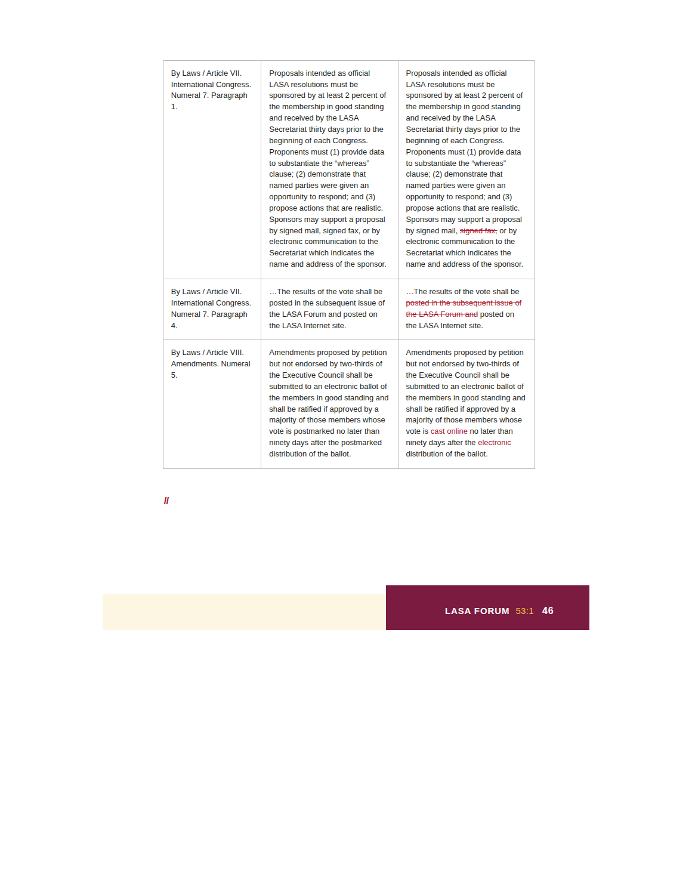| By Laws / Article VII. International Congress. Numeral 7. Paragraph 1. | Proposals intended as official LASA resolutions must be sponsored by at least 2 percent of the membership in good standing and received by the LASA Secretariat thirty days prior to the beginning of each Congress. Proponents must (1) provide data to substantiate the “whereas” clause; (2) demonstrate that named parties were given an opportunity to respond; and (3) propose actions that are realistic. Sponsors may support a proposal by signed mail, signed fax, or by electronic communication to the Secretariat which indicates the name and address of the sponsor. | Proposals intended as official LASA resolutions must be sponsored by at least 2 percent of the membership in good standing and received by the LASA Secretariat thirty days prior to the beginning of each Congress. Proponents must (1) provide data to substantiate the “whereas” clause; (2) demonstrate that named parties were given an opportunity to respond; and (3) propose actions that are realistic. Sponsors may support a proposal by signed mail, signed fax, or by electronic communication to the Secretariat which indicates the name and address of the sponsor. |
| By Laws / Article VII. International Congress. Numeral 7. Paragraph 4. | …The results of the vote shall be posted in the subsequent issue of the LASA Forum and posted on the LASA Internet site. | …The results of the vote shall be posted in the subsequent issue of the LASA Forum and posted on the LASA Internet site. |
| By Laws / Article VIII. Amendments. Numeral 5. | Amendments proposed by petition but not endorsed by two-thirds of the Executive Council shall be submitted to an electronic ballot of the members in good standing and shall be ratified if approved by a majority of those members whose vote is postmarked no later than ninety days after the postmarked distribution of the ballot. | Amendments proposed by petition but not endorsed by two-thirds of the Executive Council shall be submitted to an electronic ballot of the members in good standing and shall be ratified if approved by a majority of those members whose vote is cast online no later than ninety days after the electronic distribution of the ballot. |
//
LASA FORUM 53:146